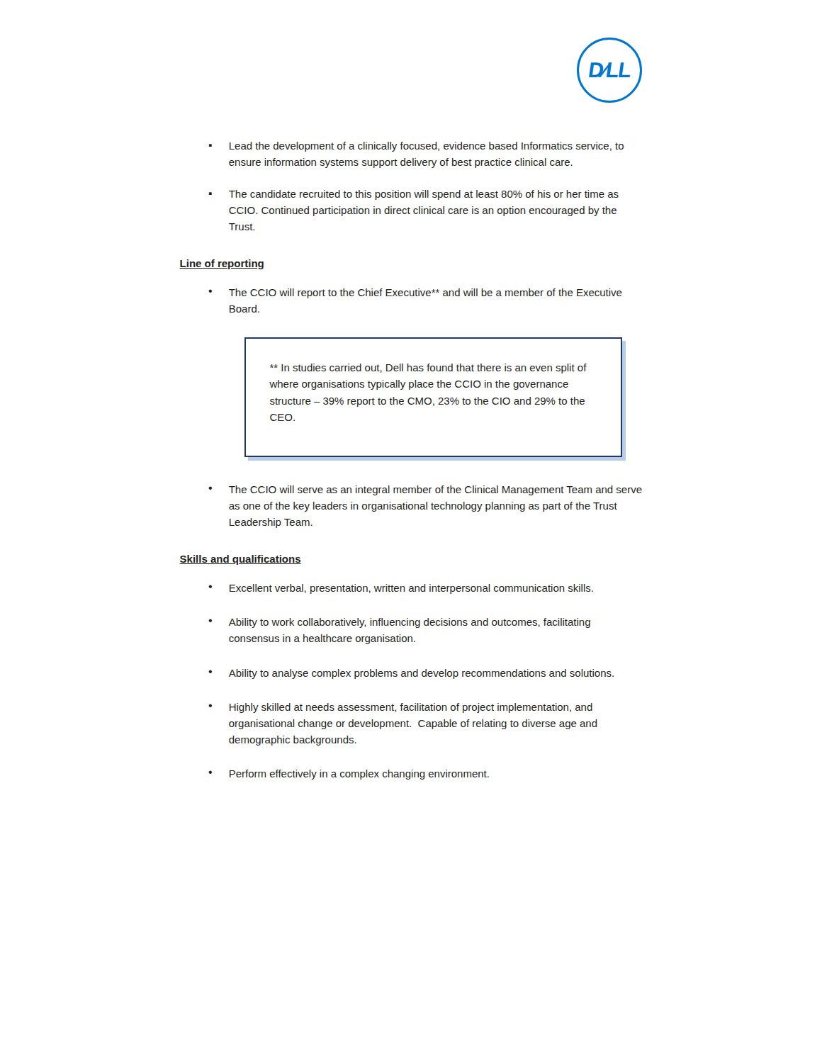D∕LL
Lead the development of a clinically focused, evidence based Informatics service, to ensure information systems support delivery of best practice clinical care.
The candidate recruited to this position will spend at least 80% of his or her time as CCIO. Continued participation in direct clinical care is an option encouraged by the Trust.
Line of reporting
The CCIO will report to the Chief Executive** and will be a member of the Executive Board.
** In studies carried out, Dell has found that there is an even split of where organisations typically place the CCIO in the governance structure – 39% report to the CMO, 23% to the CIO and 29% to the CEO.
The CCIO will serve as an integral member of the Clinical Management Team and serve as one of the key leaders in organisational technology planning as part of the Trust Leadership Team.
Skills and qualifications
Excellent verbal, presentation, written and interpersonal communication skills.
Ability to work collaboratively, influencing decisions and outcomes, facilitating consensus in a healthcare organisation.
Ability to analyse complex problems and develop recommendations and solutions.
Highly skilled at needs assessment, facilitation of project implementation, and organisational change or development. Capable of relating to diverse age and demographic backgrounds.
Perform effectively in a complex changing environment.